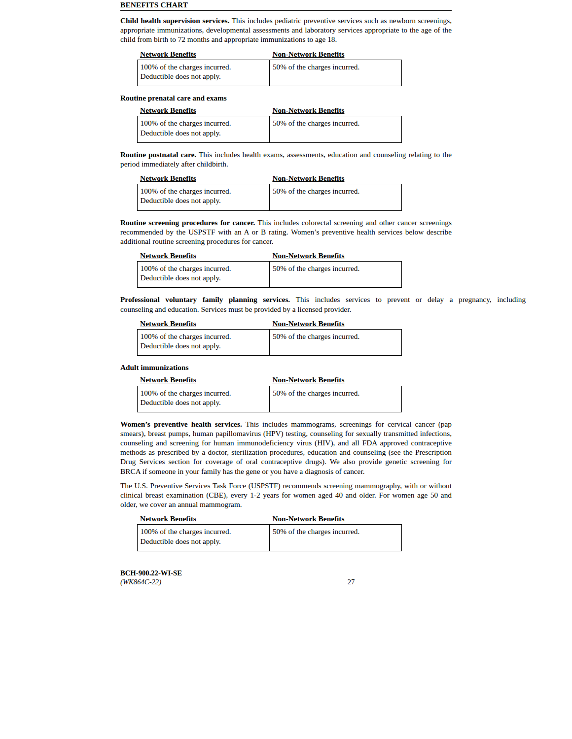BENEFITS CHART
Child health supervision services. This includes pediatric preventive services such as newborn screenings, appropriate immunizations, developmental assessments and laboratory services appropriate to the age of the child from birth to 72 months and appropriate immunizations to age 18.
| Network Benefits | Non-Network Benefits |
| 100% of the charges incurred. Deductible does not apply. | 50% of the charges incurred. |
Routine prenatal care and exams
| Network Benefits | Non-Network Benefits |
| 100% of the charges incurred. Deductible does not apply. | 50% of the charges incurred. |
Routine postnatal care. This includes health exams, assessments, education and counseling relating to the period immediately after childbirth.
| Network Benefits | Non-Network Benefits |
| 100% of the charges incurred. Deductible does not apply. | 50% of the charges incurred. |
Routine screening procedures for cancer. This includes colorectal screening and other cancer screenings recommended by the USPSTF with an A or B rating. Women’s preventive health services below describe additional routine screening procedures for cancer.
| Network Benefits | Non-Network Benefits |
| 100% of the charges incurred. Deductible does not apply. | 50% of the charges incurred. |
Professional voluntary family planning services. This includes services to prevent or delay a pregnancy, including counseling and education. Services must be provided by a licensed provider.
| Network Benefits | Non-Network Benefits |
| 100% of the charges incurred. Deductible does not apply. | 50% of the charges incurred. |
Adult immunizations
| Network Benefits | Non-Network Benefits |
| 100% of the charges incurred. Deductible does not apply. | 50% of the charges incurred. |
Women’s preventive health services. This includes mammograms, screenings for cervical cancer (pap smears), breast pumps, human papillomavirus (HPV) testing, counseling for sexually transmitted infections, counseling and screening for human immunodeficiency virus (HIV), and all FDA approved contraceptive methods as prescribed by a doctor, sterilization procedures, education and counseling (see the Prescription Drug Services section for coverage of oral contraceptive drugs). We also provide genetic screening for BRCA if someone in your family has the gene or you have a diagnosis of cancer.
The U.S. Preventive Services Task Force (USPSTF) recommends screening mammography, with or without clinical breast examination (CBE), every 1-2 years for women aged 40 and older. For women age 50 and older, we cover an annual mammogram.
| Network Benefits | Non-Network Benefits |
| 100% of the charges incurred. Deductible does not apply. | 50% of the charges incurred. |
BCH-900.22-WI-SE
(WK864C-22)
27